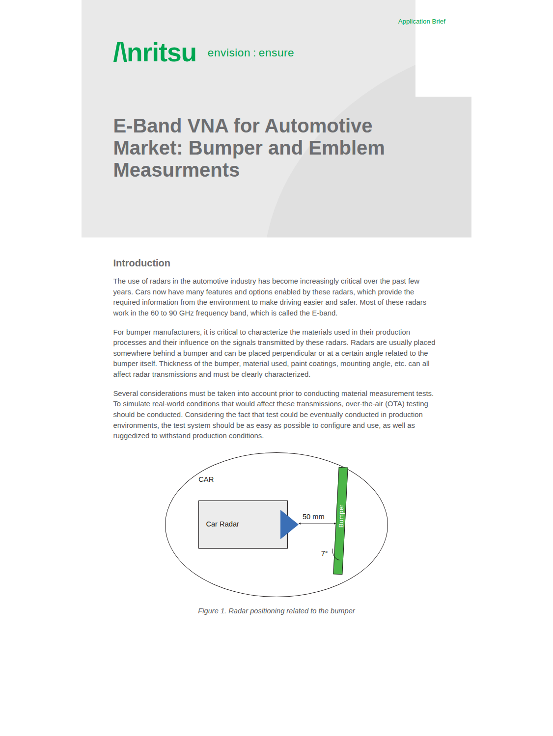Application Brief
/\nritsu
envision : ensure
E-Band VNA for Automotive Market: Bumper and Emblem Measurments
Introduction
The use of radars in the automotive industry has become increasingly critical over the past few years. Cars now have many features and options enabled by these radars, which provide the required information from the environment to make driving easier and safer. Most of these radars work in the 60 to 90 GHz frequency band, which is called the E-band.
For bumper manufacturers, it is critical to characterize the materials used in their production processes and their influence on the signals transmitted by these radars. Radars are usually placed somewhere behind a bumper and can be placed perpendicular or at a certain angle related to the bumper itself. Thickness of the bumper, material used, paint coatings, mounting angle, etc. can all affect radar transmissions and must be clearly characterized.
Several considerations must be taken into account prior to conducting material measurement tests. To simulate real-world conditions that would affect these transmissions, over-the-air (OTA) testing should be conducted. Considering the fact that test could be eventually conducted in production environments, the test system should be as easy as possible to configure and use, as well as ruggedized to withstand production conditions.
CAR
Car Radar
Bumper
50 mm
7°
Figure 1. Radar positioning related to the bumper